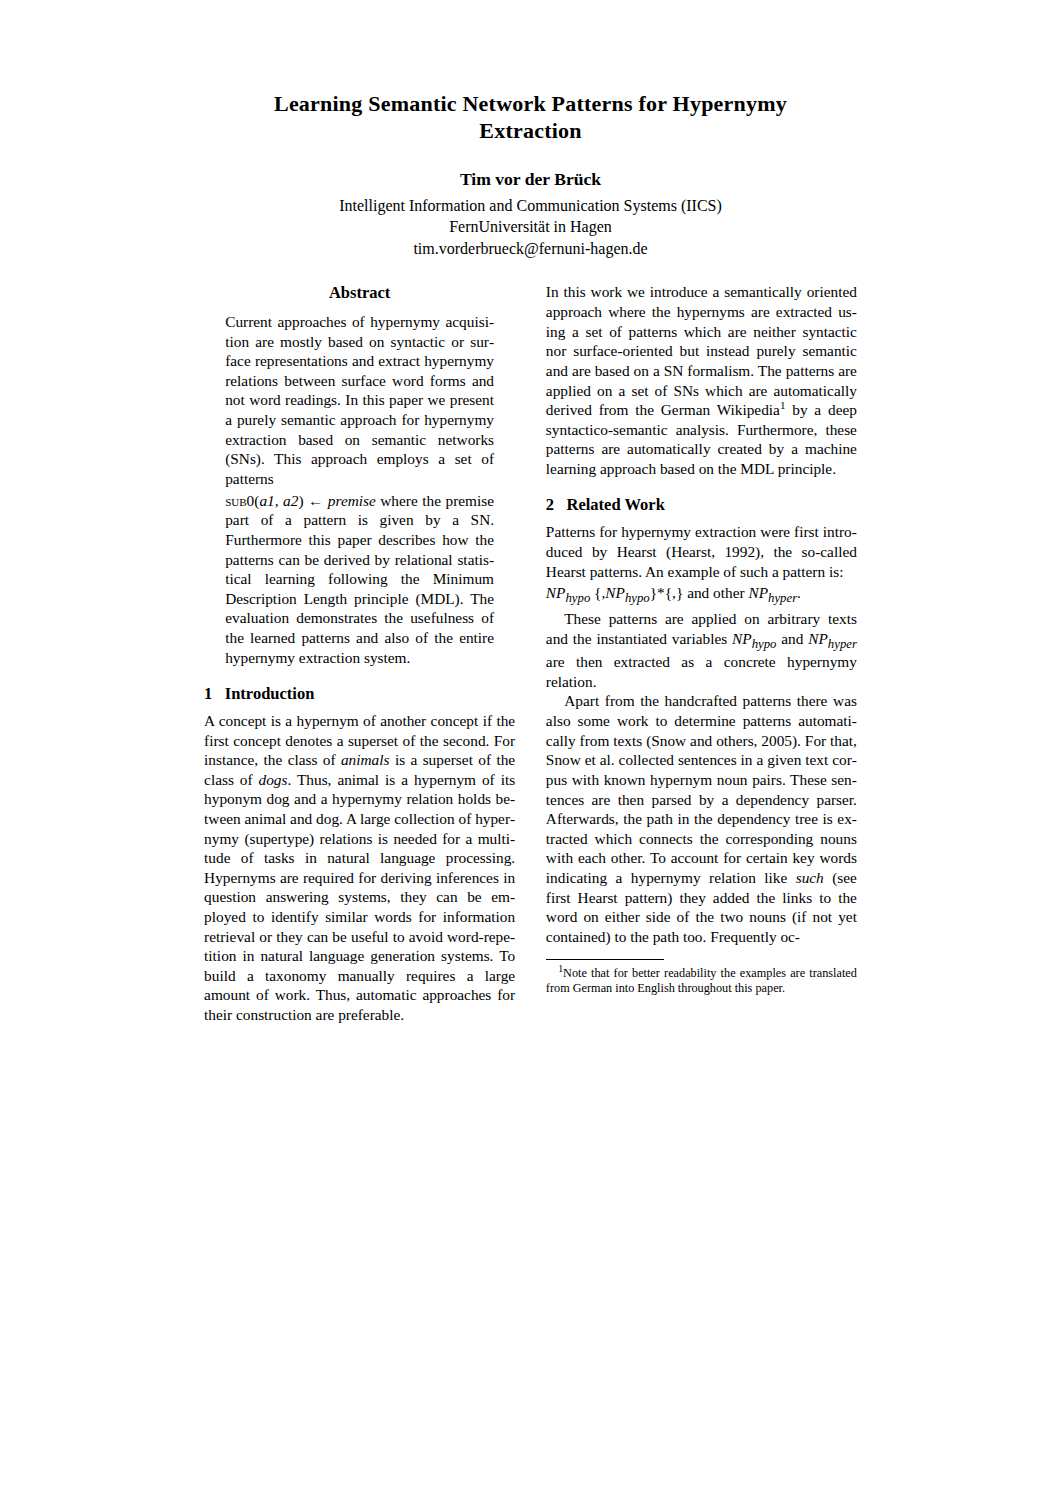Learning Semantic Network Patterns for Hypernymy
Extraction
Tim vor der Brück
Intelligent Information and Communication Systems (IICS)
FernUniversität in Hagen
tim.vorderbrueck@fernuni-hagen.de
Abstract
Current approaches of hypernymy acquisition are mostly based on syntactic or surface representations and extract hypernymy relations between surface word forms and not word readings. In this paper we present a purely semantic approach for hypernymy extraction based on semantic networks (SNs). This approach employs a set of patterns
sub0(a1, a2) ← premise where the premise part of a pattern is given by a SN. Furthermore this paper describes how the patterns can be derived by relational statistical learning following the Minimum Description Length principle (MDL). The evaluation demonstrates the usefulness of the learned patterns and also of the entire hypernymy extraction system.
1 Introduction
A concept is a hypernym of another concept if the first concept denotes a superset of the second. For instance, the class of animals is a superset of the class of dogs. Thus, animal is a hypernym of its hyponym dog and a hypernymy relation holds between animal and dog. A large collection of hypernymy (supertype) relations is needed for a multitude of tasks in natural language processing. Hypernyms are required for deriving inferences in question answering systems, they can be employed to identify similar words for information retrieval or they can be useful to avoid word-repetition in natural language generation systems. To build a taxonomy manually requires a large amount of work. Thus, automatic approaches for their construction are preferable.
In this work we introduce a semantically oriented approach where the hypernyms are extracted using a set of patterns which are neither syntactic nor surface-oriented but instead purely semantic and are based on a SN formalism. The patterns are applied on a set of SNs which are automatically derived from the German Wikipedia1 by a deep syntactico-semantic analysis. Furthermore, these patterns are automatically created by a machine learning approach based on the MDL principle.
2 Related Work
Patterns for hypernymy extraction were first introduced by Hearst (Hearst, 1992), the so-called Hearst patterns. An example of such a pattern is:
NPhypo {,NPhypo}*{,} and other NPhyper.
These patterns are applied on arbitrary texts and the instantiated variables NPhypo and NPhyper are then extracted as a concrete hypernymy relation.
Apart from the handcrafted patterns there was also some work to determine patterns automatically from texts (Snow and others, 2005). For that, Snow et al. collected sentences in a given text corpus with known hypernym noun pairs. These sentences are then parsed by a dependency parser. Afterwards, the path in the dependency tree is extracted which connects the corresponding nouns with each other. To account for certain key words indicating a hypernymy relation like such (see first Hearst pattern) they added the links to the word on either side of the two nouns (if not yet contained) to the path too. Frequently oc-
1Note that for better readability the examples are translated from German into English throughout this paper.